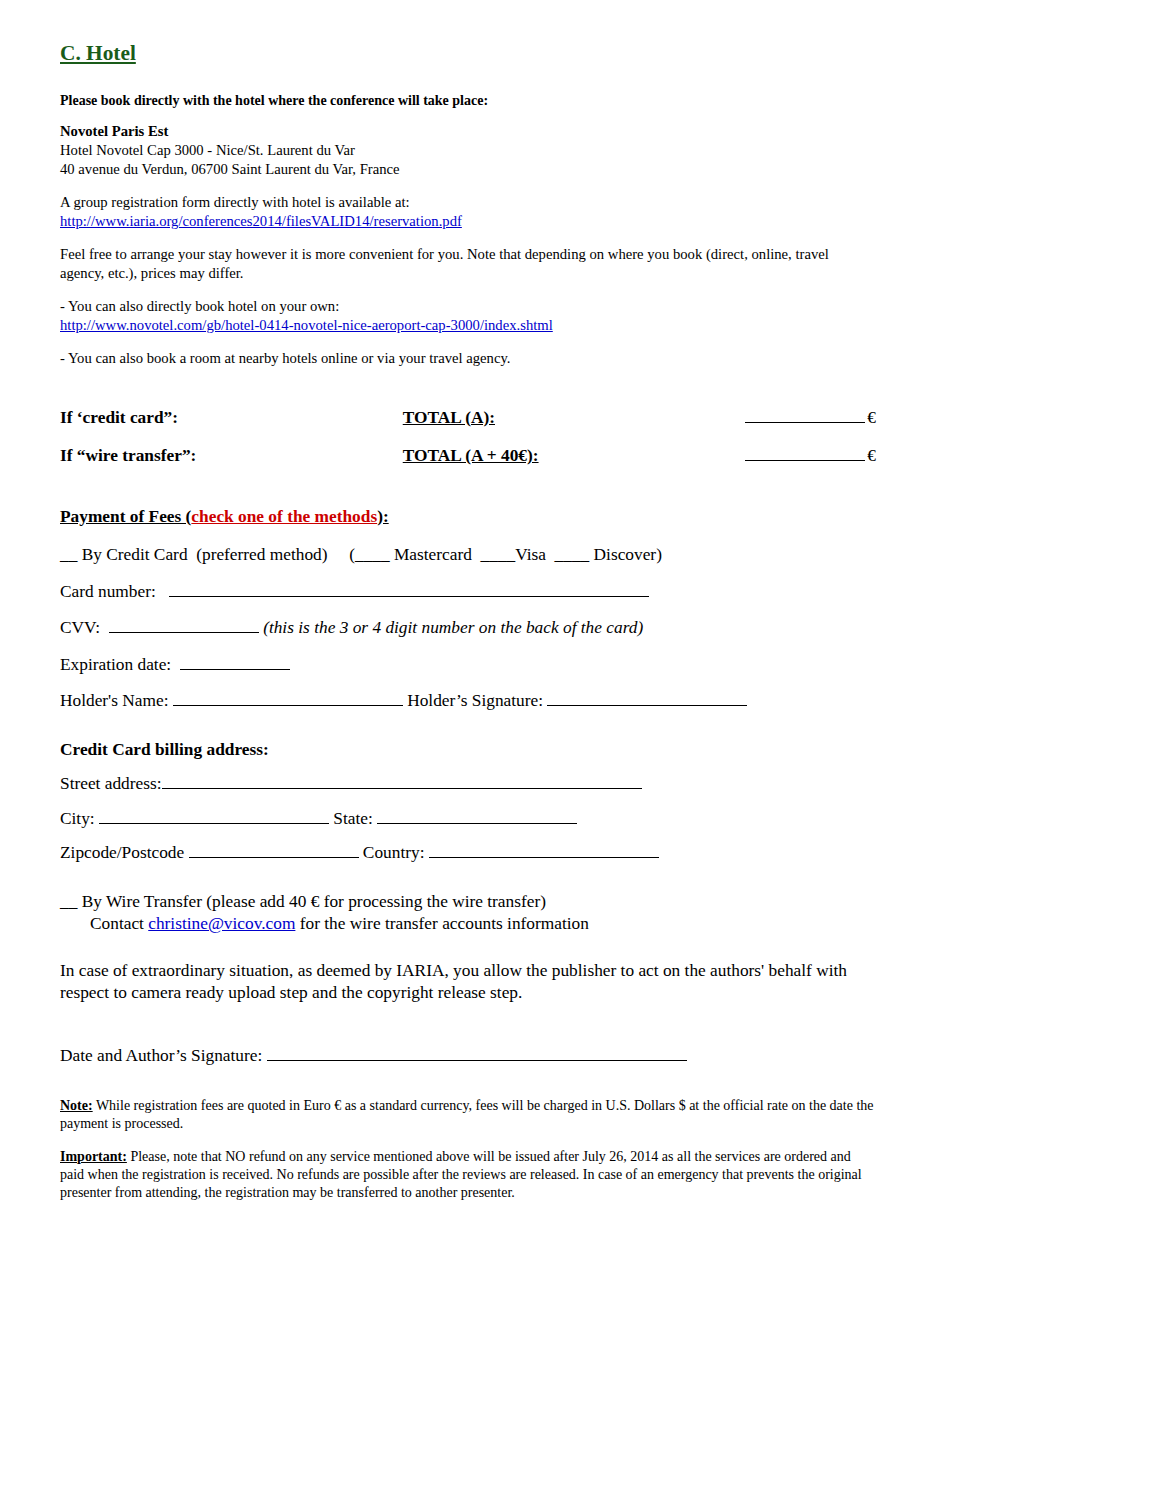C. Hotel
Please book directly with the hotel where the conference will take place:
Novotel Paris Est
Hotel Novotel Cap 3000 - Nice/St. Laurent du Var
40 avenue du Verdun, 06700 Saint Laurent du Var, France
A group registration form directly with hotel is available at:
http://www.iaria.org/conferences2014/filesVALID14/reservation.pdf
Feel free to arrange your stay however it is more convenient for you. Note that depending on where you book (direct, online, travel agency, etc.), prices may differ.
- You can also directly book hotel on your own:
http://www.novotel.com/gb/hotel-0414-novotel-nice-aeroport-cap-3000/index.shtml
- You can also book a room at nearby hotels online or via your travel agency.
| If ‘credit card”: | TOTAL (A): | € |
| If “wire transfer”: | TOTAL (A + 40€): | € |
Payment of Fees (check one of the methods):
__ By Credit Card (preferred method) (____ Mastercard ____Visa ____ Discover)
Card number:
CVV: (this is the 3 or 4 digit number on the back of the card)
Expiration date:
Holder's Name: Holder’s Signature:
Credit Card billing address:
Street address:
City: State:
Zipcode/Postcode Country:
__ By Wire Transfer (please add 40 € for processing the wire transfer) Contact christine@vicov.com for the wire transfer accounts information
In case of extraordinary situation, as deemed by IARIA, you allow the publisher to act on the authors' behalf with respect to camera ready upload step and the copyright release step.
Date and Author’s Signature:
Note: While registration fees are quoted in Euro € as a standard currency, fees will be charged in U.S. Dollars $ at the official rate on the date the payment is processed.
Important: Please, note that NO refund on any service mentioned above will be issued after July 26, 2014 as all the services are ordered and paid when the registration is received. No refunds are possible after the reviews are released. In case of an emergency that prevents the original presenter from attending, the registration may be transferred to another presenter.